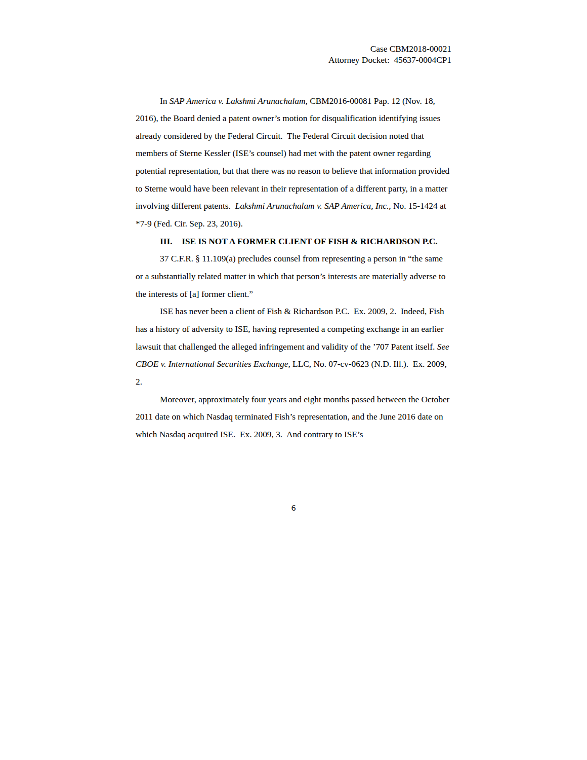Case CBM2018-00021
Attorney Docket: 45637-0004CP1
In SAP America v. Lakshmi Arunachalam, CBM2016-00081 Pap. 12 (Nov. 18, 2016), the Board denied a patent owner’s motion for disqualification identifying issues already considered by the Federal Circuit. The Federal Circuit decision noted that members of Sterne Kessler (ISE’s counsel) had met with the patent owner regarding potential representation, but that there was no reason to believe that information provided to Sterne would have been relevant in their representation of a different party, in a matter involving different patents. Lakshmi Arunachalam v. SAP America, Inc., No. 15-1424 at *7-9 (Fed. Cir. Sep. 23, 2016).
III. ISE is not a former client of Fish & Richardson P.C.
37 C.F.R. § 11.109(a) precludes counsel from representing a person in “the same or a substantially related matter in which that person’s interests are materially adverse to the interests of [a] former client.”
ISE has never been a client of Fish & Richardson P.C. Ex. 2009, 2. Indeed, Fish has a history of adversity to ISE, having represented a competing exchange in an earlier lawsuit that challenged the alleged infringement and validity of the ’707 Patent itself. See CBOE v. International Securities Exchange, LLC, No. 07-cv-0623 (N.D. Ill.). Ex. 2009, 2.
Moreover, approximately four years and eight months passed between the October 2011 date on which Nasdaq terminated Fish’s representation, and the June 2016 date on which Nasdaq acquired ISE. Ex. 2009, 3. And contrary to ISE’s
6